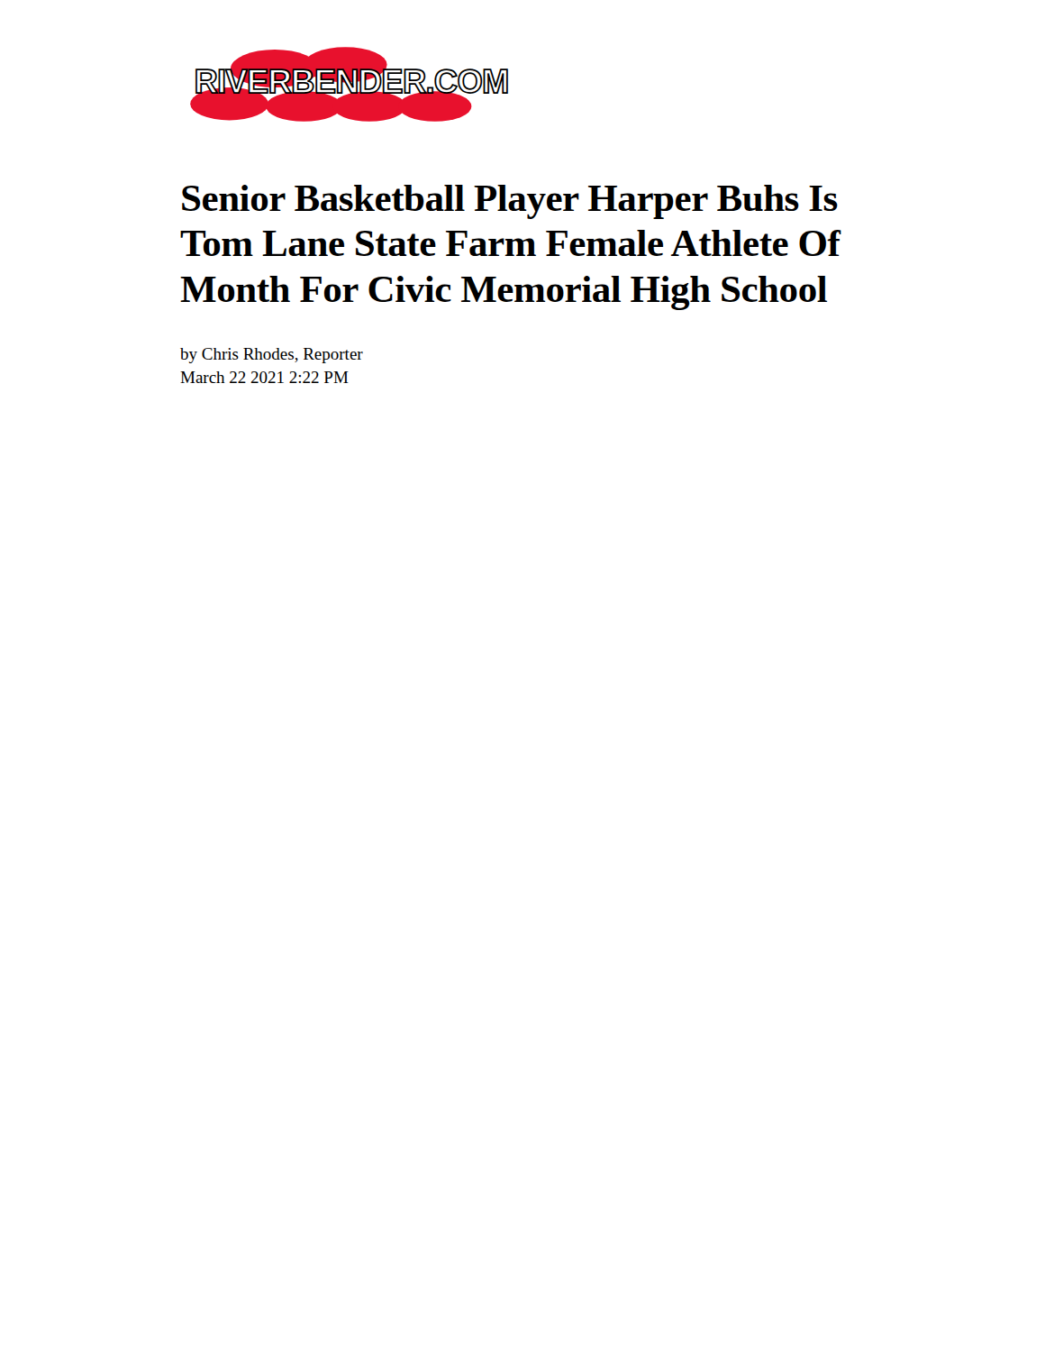RIVERBENDER.COM
Senior Basketball Player Harper Buhs Is Tom Lane State Farm Female Athlete Of Month For Civic Memorial High School
by Chris Rhodes, Reporter March 22 2021 2:22 PM